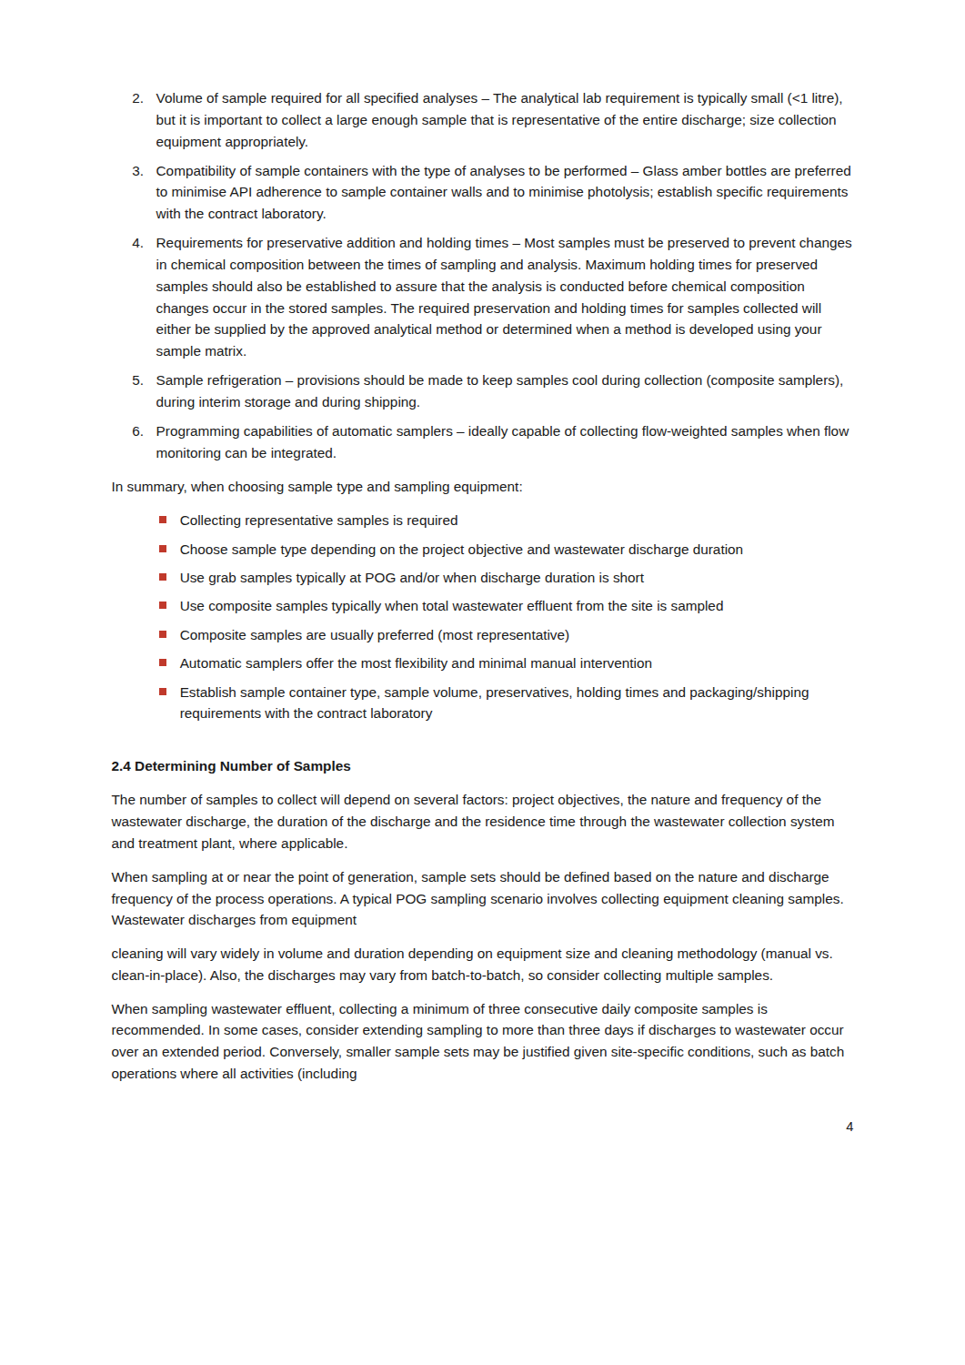Volume of sample required for all specified analyses – The analytical lab requirement is typically small (<1 litre), but it is important to collect a large enough sample that is representative of the entire discharge; size collection equipment appropriately.
Compatibility of sample containers with the type of analyses to be performed – Glass amber bottles are preferred to minimise API adherence to sample container walls and to minimise photolysis; establish specific requirements with the contract laboratory.
Requirements for preservative addition and holding times – Most samples must be preserved to prevent changes in chemical composition between the times of sampling and analysis. Maximum holding times for preserved samples should also be established to assure that the analysis is conducted before chemical composition changes occur in the stored samples. The required preservation and holding times for samples collected will either be supplied by the approved analytical method or determined when a method is developed using your sample matrix.
Sample refrigeration – provisions should be made to keep samples cool during collection (composite samplers), during interim storage and during shipping.
Programming capabilities of automatic samplers – ideally capable of collecting flow-weighted samples when flow monitoring can be integrated.
In summary, when choosing sample type and sampling equipment:
Collecting representative samples is required
Choose sample type depending on the project objective and wastewater discharge duration
Use grab samples typically at POG and/or when discharge duration is short
Use composite samples typically when total wastewater effluent from the site is sampled
Composite samples are usually preferred (most representative)
Automatic samplers offer the most flexibility and minimal manual intervention
Establish sample container type, sample volume, preservatives, holding times and packaging/shipping requirements with the contract laboratory
2.4 Determining Number of Samples
The number of samples to collect will depend on several factors: project objectives, the nature and frequency of the wastewater discharge, the duration of the discharge and the residence time through the wastewater collection system and treatment plant, where applicable.
When sampling at or near the point of generation, sample sets should be defined based on the nature and discharge frequency of the process operations. A typical POG sampling scenario involves collecting equipment cleaning samples. Wastewater discharges from equipment
cleaning will vary widely in volume and duration depending on equipment size and cleaning methodology (manual vs. clean-in-place). Also, the discharges may vary from batch-to-batch, so consider collecting multiple samples.
When sampling wastewater effluent, collecting a minimum of three consecutive daily composite samples is recommended. In some cases, consider extending sampling to more than three days if discharges to wastewater occur over an extended period. Conversely, smaller sample sets may be justified given site-specific conditions, such as batch operations where all activities (including
4